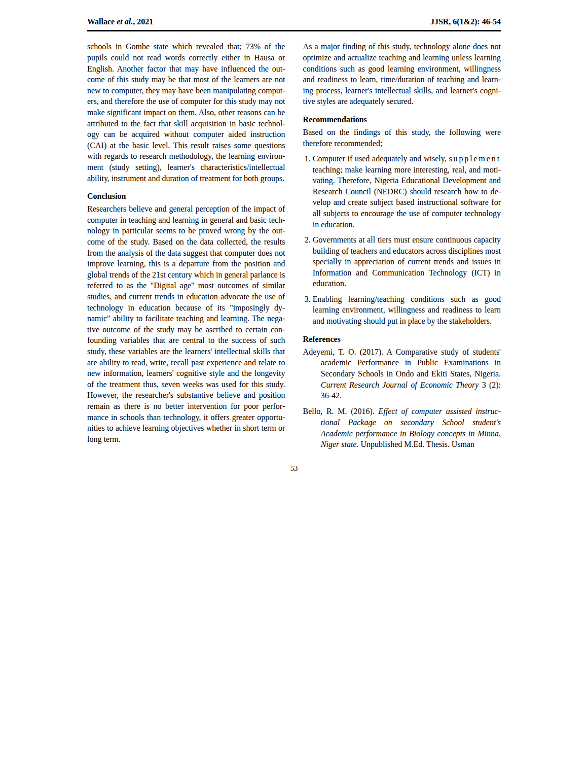Wallace et al., 2021 JJSR, 6(1&2): 46-54
schools in Gombe state which revealed that; 73% of the pupils could not read words correctly either in Hausa or English. Another factor that may have influenced the outcome of this study may be that most of the learners are not new to computer, they may have been manipulating computers, and therefore the use of computer for this study may not make significant impact on them. Also, other reasons can be attributed to the fact that skill acquisition in basic technology can be acquired without computer aided instruction (CAI) at the basic level. This result raises some questions with regards to research methodology, the learning environment (study setting), learner's characteristics/intellectual ability, instrument and duration of treatment for both groups.
Conclusion
Researchers believe and general perception of the impact of computer in teaching and learning in general and basic technology in particular seems to be proved wrong by the outcome of the study. Based on the data collected, the results from the analysis of the data suggest that computer does not improve learning, this is a departure from the position and global trends of the 21st century which in general parlance is referred to as the "Digital age" most outcomes of similar studies, and current trends in education advocate the use of technology in education because of its "imposingly dynamic" ability to facilitate teaching and learning. The negative outcome of the study may be ascribed to certain confounding variables that are central to the success of such study, these variables are the learners' intellectual skills that are ability to read, write, recall past experience and relate to new information, learners' cognitive style and the longevity of the treatment thus, seven weeks was used for this study. However, the researcher's substantive believe and position remain as there is no better intervention for poor performance in schools than technology, it offers greater opportunities to achieve learning objectives whether in short term or long term.
As a major finding of this study, technology alone does not optimize and actualize teaching and learning unless learning conditions such as good learning environment, willingness and readiness to learn, time/duration of teaching and learning process, learner's intellectual skills, and learner's cognitive styles are adequately secured.
Recommendations
Based on the findings of this study, the following were therefore recommended;
Computer if used adequately and wisely, supplement teaching; make learning more interesting, real, and motivating. Therefore, Nigeria Educational Development and Research Council (NEDRC) should research how to develop and create subject based instructional software for all subjects to encourage the use of computer technology in education.
Governments at all tiers must ensure continuous capacity building of teachers and educators across disciplines most specially in appreciation of current trends and issues in Information and Communication Technology (ICT) in education.
Enabling learning/teaching conditions such as good learning environment, willingness and readiness to learn and motivating should put in place by the stakeholders.
References
Adeyemi, T. O. (2017). A Comparative study of students' academic Performance in Public Examinations in Secondary Schools in Ondo and Ekiti States, Nigeria. Current Research Journal of Economic Theory 3 (2): 36-42.
Bello, R. M. (2016). Effect of computer assisted instructional Package on secondary School student's Academic performance in Biology concepts in Minna, Niger state. Unpublished M.Ed. Thesis. Usman
53